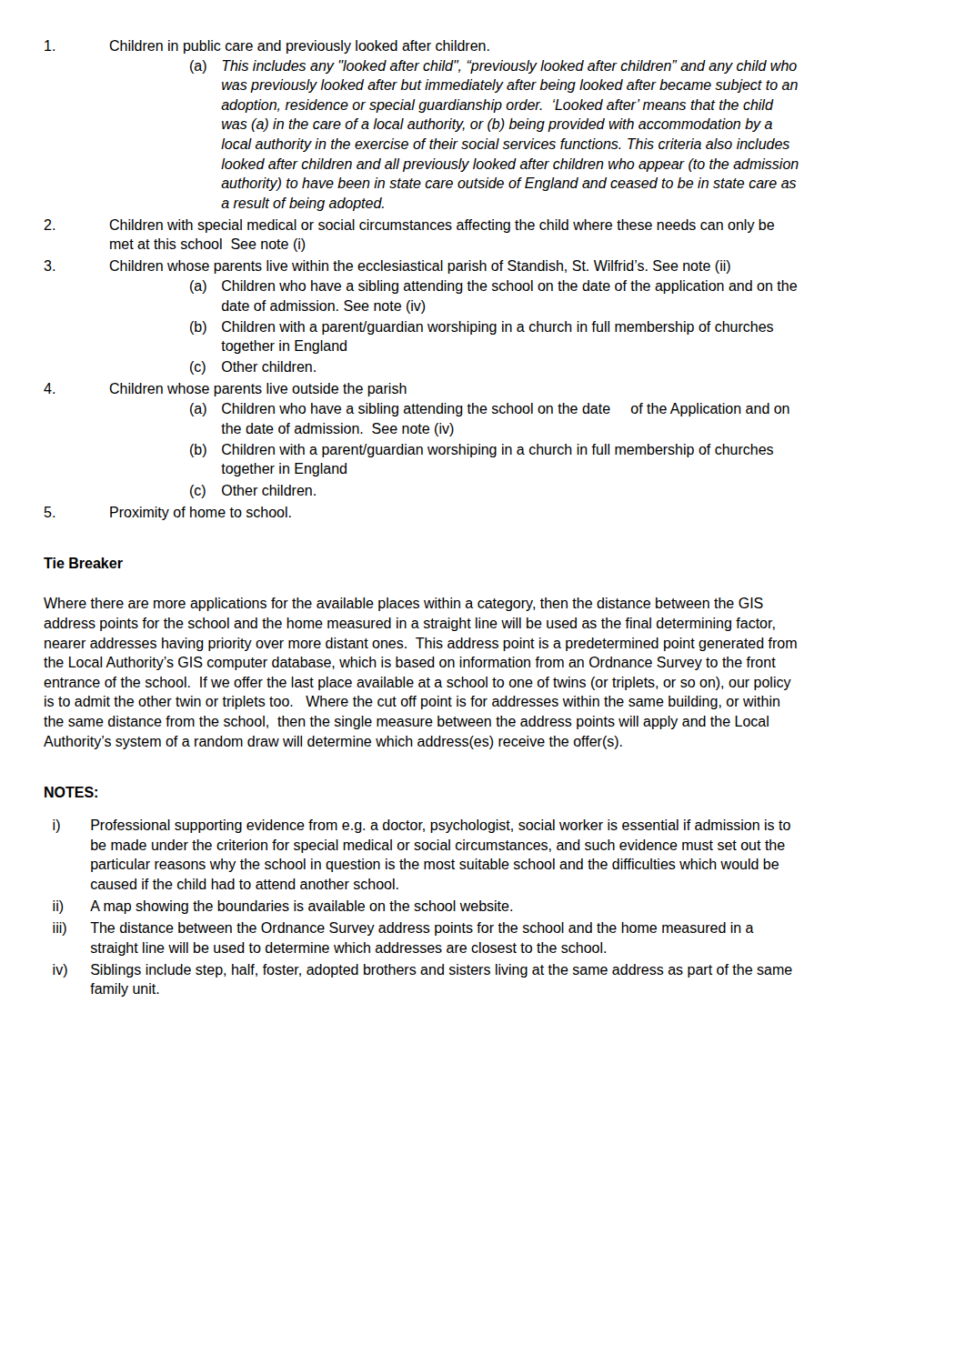1. Children in public care and previously looked after children.
(a) This includes any "looked after child", “previously looked after children” and any child who was previously looked after but immediately after being looked after became subject to an adoption, residence or special guardianship order. ‘Looked after’ means that the child was (a) in the care of a local authority, or (b) being provided with accommodation by a local authority in the exercise of their social services functions. This criteria also includes looked after children and all previously looked after children who appear (to the admission authority) to have been in state care outside of England and ceased to be in state care as a result of being adopted.
2. Children with special medical or social circumstances affecting the child where these needs can only be met at this school See note (i)
3. Children whose parents live within the ecclesiastical parish of Standish, St. Wilfrid’s. See note (ii)
(a) Children who have a sibling attending the school on the date of the application and on the date of admission. See note (iv)
(b) Children with a parent/guardian worshiping in a church in full membership of churches together in England
(c) Other children.
4. Children whose parents live outside the parish
(a) Children who have a sibling attending the school on the date of the Application and on the date of admission. See note (iv)
(b) Children with a parent/guardian worshiping in a church in full membership of churches together in England
(c) Other children.
5. Proximity of home to school.
Tie Breaker
Where there are more applications for the available places within a category, then the distance between the GIS address points for the school and the home measured in a straight line will be used as the final determining factor, nearer addresses having priority over more distant ones. This address point is a predetermined point generated from the Local Authority’s GIS computer database, which is based on information from an Ordnance Survey to the front entrance of the school. If we offer the last place available at a school to one of twins (or triplets, or so on), our policy is to admit the other twin or triplets too. Where the cut off point is for addresses within the same building, or within the same distance from the school, then the single measure between the address points will apply and the Local Authority’s system of a random draw will determine which address(es) receive the offer(s).
NOTES:
i) Professional supporting evidence from e.g. a doctor, psychologist, social worker is essential if admission is to be made under the criterion for special medical or social circumstances, and such evidence must set out the particular reasons why the school in question is the most suitable school and the difficulties which would be caused if the child had to attend another school.
ii) A map showing the boundaries is available on the school website.
iii) The distance between the Ordnance Survey address points for the school and the home measured in a straight line will be used to determine which addresses are closest to the school.
iv) Siblings include step, half, foster, adopted brothers and sisters living at the same address as part of the same family unit.